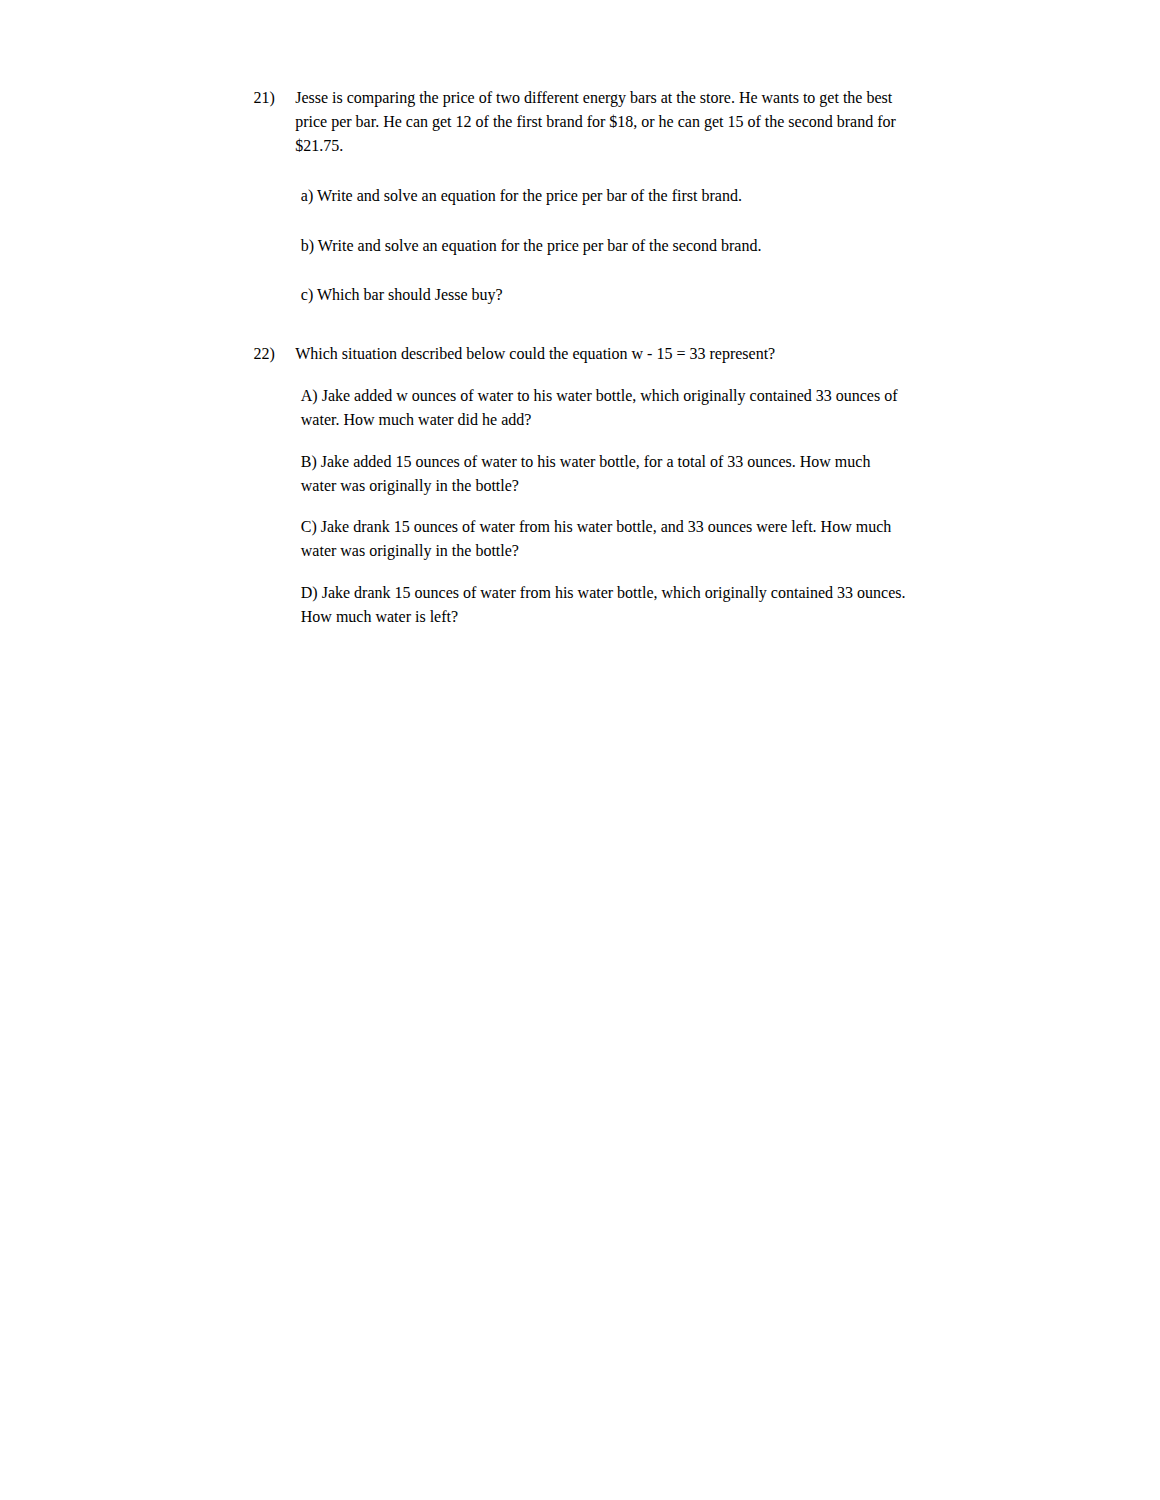21)
Jesse is comparing the price of two different energy bars at the store. He wants to get the best price per bar. He can get 12 of the first brand for $18, or he can get 15 of the second brand for $21.75.
a) Write and solve an equation for the price per bar of the first brand.
b) Write and solve an equation for the price per bar of the second brand.
c) Which bar should Jesse buy?
22)
Which situation described below could the equation w - 15 = 33 represent?
A) Jake added w ounces of water to his water bottle, which originally contained 33 ounces of water. How much water did he add?
B) Jake added 15 ounces of water to his water bottle, for a total of 33 ounces. How much water was originally in the bottle?
C) Jake drank 15 ounces of water from his water bottle, and 33 ounces were left. How much water was originally in the bottle?
D) Jake drank 15 ounces of water from his water bottle, which originally contained 33 ounces. How much water is left?